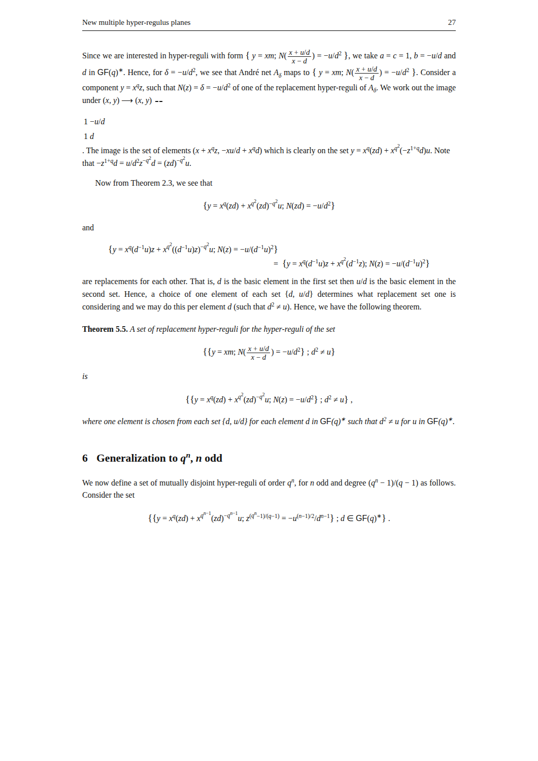New multiple hyper-regulus planes 27
Since we are interested in hyper-reguli with form { y = xm; N(x + u/d x − d) = −u/d2 }, we take a = c = 1, b = −u/d and d in GF(q)∗. Hence, for δ = −u/d2, we see that André net Aδ maps to { y = xm; N(x + u/d x − d) = −u/d2 }. Consider a component y = xqz, such that N(z) = δ = −u/d2 of one of the replacement hyper-reguli of Aδ. We work out the image under (x, y) ⟶ (x, y)
| 1 | − u / d |
| 1 | d |
. The image is the set of elements (x + xqz, −xu/d + xqd) which is clearly on the set y = xq(zd) + xq2(−z1+qd)u. Note that −z1+qd = u/d2z−q2d = (zd)−q2u.
Now from Theorem 2.3, we see that
{y = xq(zd) + xq2(zd)−q2u; N(zd) = −u/d2}
and
{y = xq(d−1u)z + xq2((d−1u)z)−q2u; N(z) = −u/(d−1u)2}
=
{y = xq(d−1u)z + xq2(d−1z); N(z) = −u/(d−1u)2}
are replacements for each other. That is, d is the basic element in the first set then u/d is the basic element in the second set. Hence, a choice of one element of each set {d, u/d} determines what replacement set one is considering and we may do this per element d (such that d2 ≠ u). Hence, we have the following theorem.
Theorem 5.5. A set of replacement hyper-reguli for the hyper-reguli of the set
{{y = xm; N(x + u/d x − d) = −u/d2} ; d2 ≠ u}
is
{{y = xq(zd) + xq2(zd)−q2u; N(z) = −u/d2} ; d2 ≠ u} ,
where one element is chosen from each set {d, u/d} for each element d in GF(q)∗ such that d2 ≠ u for u in GF(q)∗.
6 Generalization to qn, n odd
We now define a set of mutually disjoint hyper-reguli of order qn, for n odd and degree (qn − 1)/(q − 1) as follows. Consider the set
{{y = xq(zd) + xqn−1(zd)−qn−1u; z(qn−1)/(q−1) = −u(n−1)/2/dn−1} ; d ∈ GF(q)∗} .